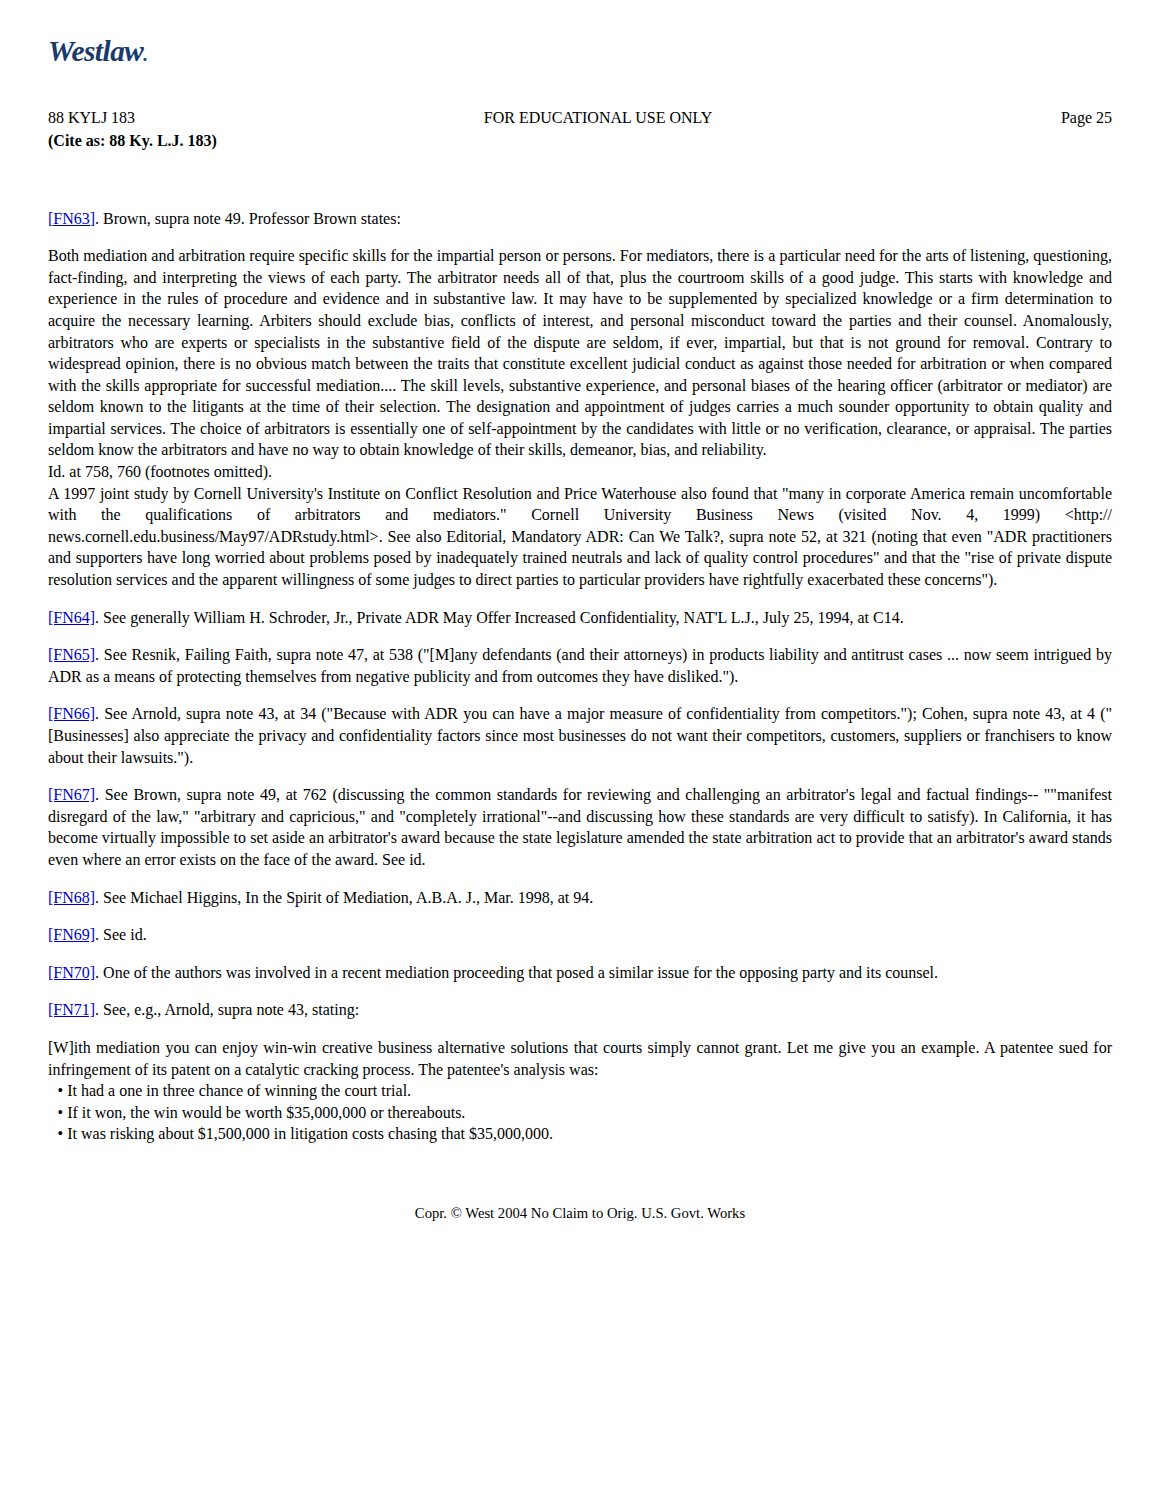Westlaw.
88 KYLJ 183
FOR EDUCATIONAL USE ONLY
Page 25
(Cite as: 88 Ky. L.J. 183)
[FN63]. Brown, supra note 49. Professor Brown states:
Both mediation and arbitration require specific skills for the impartial person or persons. For mediators, there is a particular need for the arts of listening, questioning, fact-finding, and interpreting the views of each party. The arbitrator needs all of that, plus the courtroom skills of a good judge. This starts with knowledge and experience in the rules of procedure and evidence and in substantive law. It may have to be supplemented by specialized knowledge or a firm determination to acquire the necessary learning. Arbiters should exclude bias, conflicts of interest, and personal misconduct toward the parties and their counsel. Anomalously, arbitrators who are experts or specialists in the substantive field of the dispute are seldom, if ever, impartial, but that is not ground for removal. Contrary to widespread opinion, there is no obvious match between the traits that constitute excellent judicial conduct as against those needed for arbitration or when compared with the skills appropriate for successful mediation.... The skill levels, substantive experience, and personal biases of the hearing officer (arbitrator or mediator) are seldom known to the litigants at the time of their selection. The designation and appointment of judges carries a much sounder opportunity to obtain quality and impartial services. The choice of arbitrators is essentially one of self-appointment by the candidates with little or no verification, clearance, or appraisal. The parties seldom know the arbitrators and have no way to obtain knowledge of their skills, demeanor, bias, and reliability.
Id. at 758, 760 (footnotes omitted).
A 1997 joint study by Cornell University's Institute on Conflict Resolution and Price Waterhouse also found that "many in corporate America remain uncomfortable with the qualifications of arbitrators and mediators." Cornell University Business News (visited Nov. 4, 1999) <http:// news.cornell.edu.business/May97/ADRstudy.html>. See also Editorial, Mandatory ADR: Can We Talk?, supra note 52, at 321 (noting that even "ADR practitioners and supporters have long worried about problems posed by inadequately trained neutrals and lack of quality control procedures" and that the "rise of private dispute resolution services and the apparent willingness of some judges to direct parties to particular providers have rightfully exacerbated these concerns").
[FN64]. See generally William H. Schroder, Jr., Private ADR May Offer Increased Confidentiality, NAT'L L.J., July 25, 1994, at C14.
[FN65]. See Resnik, Failing Faith, supra note 47, at 538 ("[M]any defendants (and their attorneys) in products liability and antitrust cases ... now seem intrigued by ADR as a means of protecting themselves from negative publicity and from outcomes they have disliked.").
[FN66]. See Arnold, supra note 43, at 34 ("Because with ADR you can have a major measure of confidentiality from competitors."); Cohen, supra note 43, at 4 ("[Businesses] also appreciate the privacy and confidentiality factors since most businesses do not want their competitors, customers, suppliers or franchisers to know about their lawsuits.").
[FN67]. See Brown, supra note 49, at 762 (discussing the common standards for reviewing and challenging an arbitrator's legal and factual findings-- ""manifest disregard of the law," "arbitrary and capricious," and "completely irrational"--and discussing how these standards are very difficult to satisfy). In California, it has become virtually impossible to set aside an arbitrator's award because the state legislature amended the state arbitration act to provide that an arbitrator's award stands even where an error exists on the face of the award. See id.
[FN68]. See Michael Higgins, In the Spirit of Mediation, A.B.A. J., Mar. 1998, at 94.
[FN69]. See id.
[FN70]. One of the authors was involved in a recent mediation proceeding that posed a similar issue for the opposing party and its counsel.
[FN71]. See, e.g., Arnold, supra note 43, stating:
[W]ith mediation you can enjoy win-win creative business alternative solutions that courts simply cannot grant. Let me give you an example. A patentee sued for infringement of its patent on a catalytic cracking process. The patentee's analysis was:
It had a one in three chance of winning the court trial.
If it won, the win would be worth $35,000,000 or thereabouts.
It was risking about $1,500,000 in litigation costs chasing that $35,000,000.
Copr. © West 2004 No Claim to Orig. U.S. Govt. Works